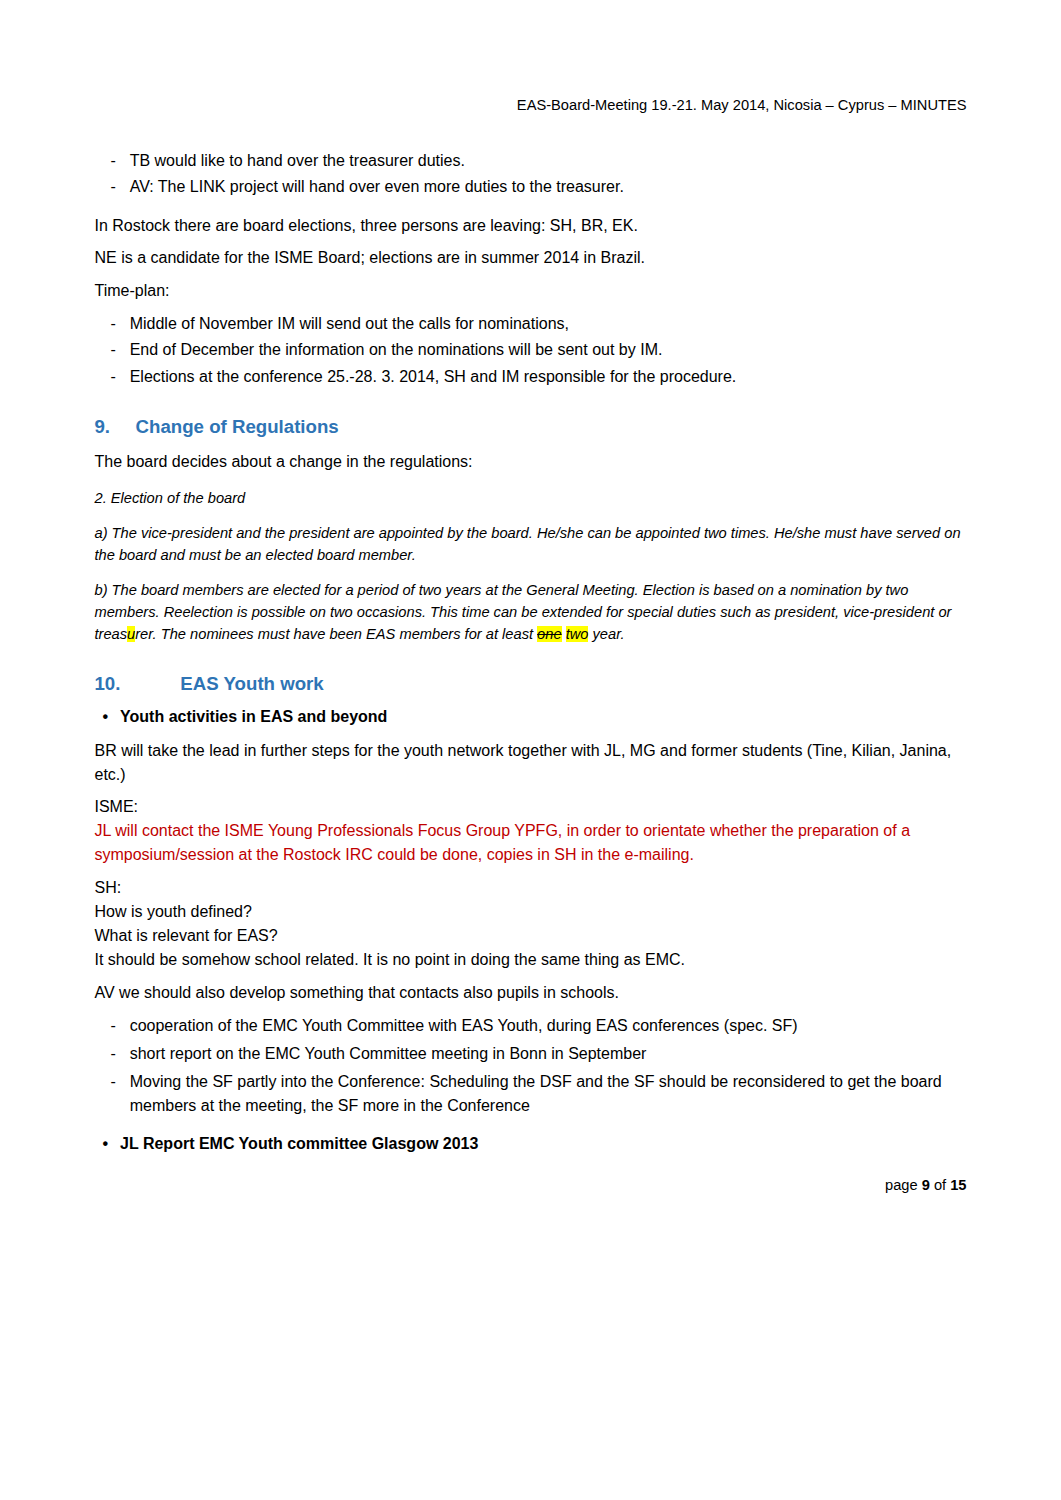EAS-Board-Meeting 19.-21. May 2014, Nicosia – Cyprus – MINUTES
TB would like to hand over the treasurer duties.
AV: The LINK project will hand over even more duties to the treasurer.
In Rostock there are board elections, three persons are leaving: SH, BR, EK.
NE is a candidate for the ISME Board; elections are in summer 2014 in Brazil.
Time-plan:
Middle of November IM will send out the calls for nominations,
End of December the information on the nominations will be sent out by IM.
Elections at the conference 25.-28. 3. 2014, SH and IM responsible for the procedure.
9. Change of Regulations
The board decides about a change in the regulations:
2. Election of the board
a) The vice-president and the president are appointed by the board. He/she can be appointed two times. He/she must have served on the board and must be an elected board member.
b) The board members are elected for a period of two years at the General Meeting. Election is based on a nomination by two members. Reelection is possible on two occasions. This time can be extended for special duties such as president, vice-president or treasurer. The nominees must have been EAS members for at least one two year.
10. EAS Youth work
Youth activities in EAS and beyond
BR will take the lead in further steps for the youth network together with JL, MG and former students (Tine, Kilian, Janina, etc.)
ISME:
JL will contact the ISME Young Professionals Focus Group YPFG, in order to orientate whether the preparation of a symposium/session at the Rostock IRC could be done, copies in SH in the e-mailing.
SH:
How is youth defined?
What is relevant for EAS?
It should be somehow school related. It is no point in doing the same thing as EMC.
AV we should also develop something that contacts also pupils in schools.
cooperation of the EMC Youth Committee with EAS Youth, during EAS conferences (spec. SF)
short report on the EMC Youth Committee meeting in Bonn in September
Moving the SF partly into the Conference: Scheduling the DSF and the SF should be reconsidered to get the board members at the meeting, the SF more in the Conference
JL Report EMC Youth committee Glasgow 2013
page 9 of 15